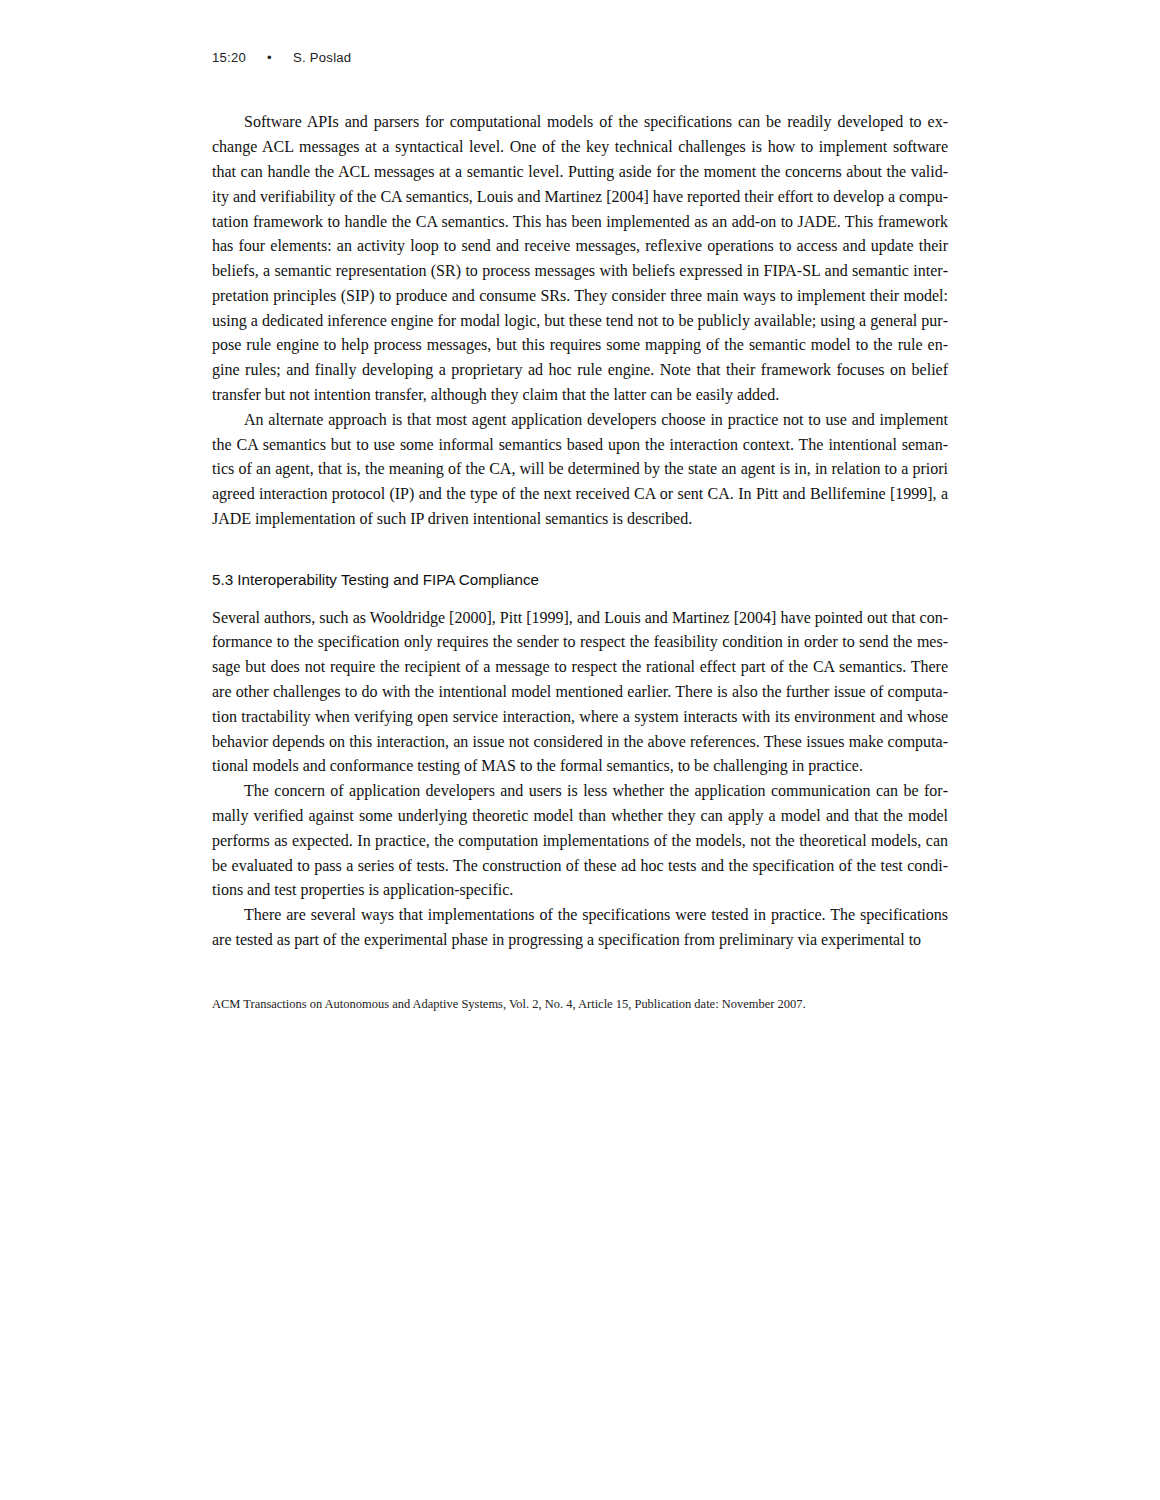15:20•S. Poslad
Software APIs and parsers for computational models of the specifications can be readily developed to exchange ACL messages at a syntactical level. One of the key technical challenges is how to implement software that can handle the ACL messages at a semantic level. Putting aside for the moment the concerns about the validity and verifiability of the CA semantics, Louis and Martinez [2004] have reported their effort to develop a computation framework to handle the CA semantics. This has been implemented as an add-on to JADE. This framework has four elements: an activity loop to send and receive messages, reflexive operations to access and update their beliefs, a semantic representation (SR) to process messages with beliefs expressed in FIPA-SL and semantic interpretation principles (SIP) to produce and consume SRs. They consider three main ways to implement their model: using a dedicated inference engine for modal logic, but these tend not to be publicly available; using a general purpose rule engine to help process messages, but this requires some mapping of the semantic model to the rule engine rules; and finally developing a proprietary ad hoc rule engine. Note that their framework focuses on belief transfer but not intention transfer, although they claim that the latter can be easily added.
An alternate approach is that most agent application developers choose in practice not to use and implement the CA semantics but to use some informal semantics based upon the interaction context. The intentional semantics of an agent, that is, the meaning of the CA, will be determined by the state an agent is in, in relation to a priori agreed interaction protocol (IP) and the type of the next received CA or sent CA. In Pitt and Bellifemine [1999], a JADE implementation of such IP driven intentional semantics is described.
5.3 Interoperability Testing and FIPA Compliance
Several authors, such as Wooldridge [2000], Pitt [1999], and Louis and Martinez [2004] have pointed out that conformance to the specification only requires the sender to respect the feasibility condition in order to send the message but does not require the recipient of a message to respect the rational effect part of the CA semantics. There are other challenges to do with the intentional model mentioned earlier. There is also the further issue of computation tractability when verifying open service interaction, where a system interacts with its environment and whose behavior depends on this interaction, an issue not considered in the above references. These issues make computational models and conformance testing of MAS to the formal semantics, to be challenging in practice.
The concern of application developers and users is less whether the application communication can be formally verified against some underlying theoretic model than whether they can apply a model and that the model performs as expected. In practice, the computation implementations of the models, not the theoretical models, can be evaluated to pass a series of tests. The construction of these ad hoc tests and the specification of the test conditions and test properties is application-specific.
There are several ways that implementations of the specifications were tested in practice. The specifications are tested as part of the experimental phase in progressing a specification from preliminary via experimental to
ACM Transactions on Autonomous and Adaptive Systems, Vol. 2, No. 4, Article 15, Publication date: November 2007.